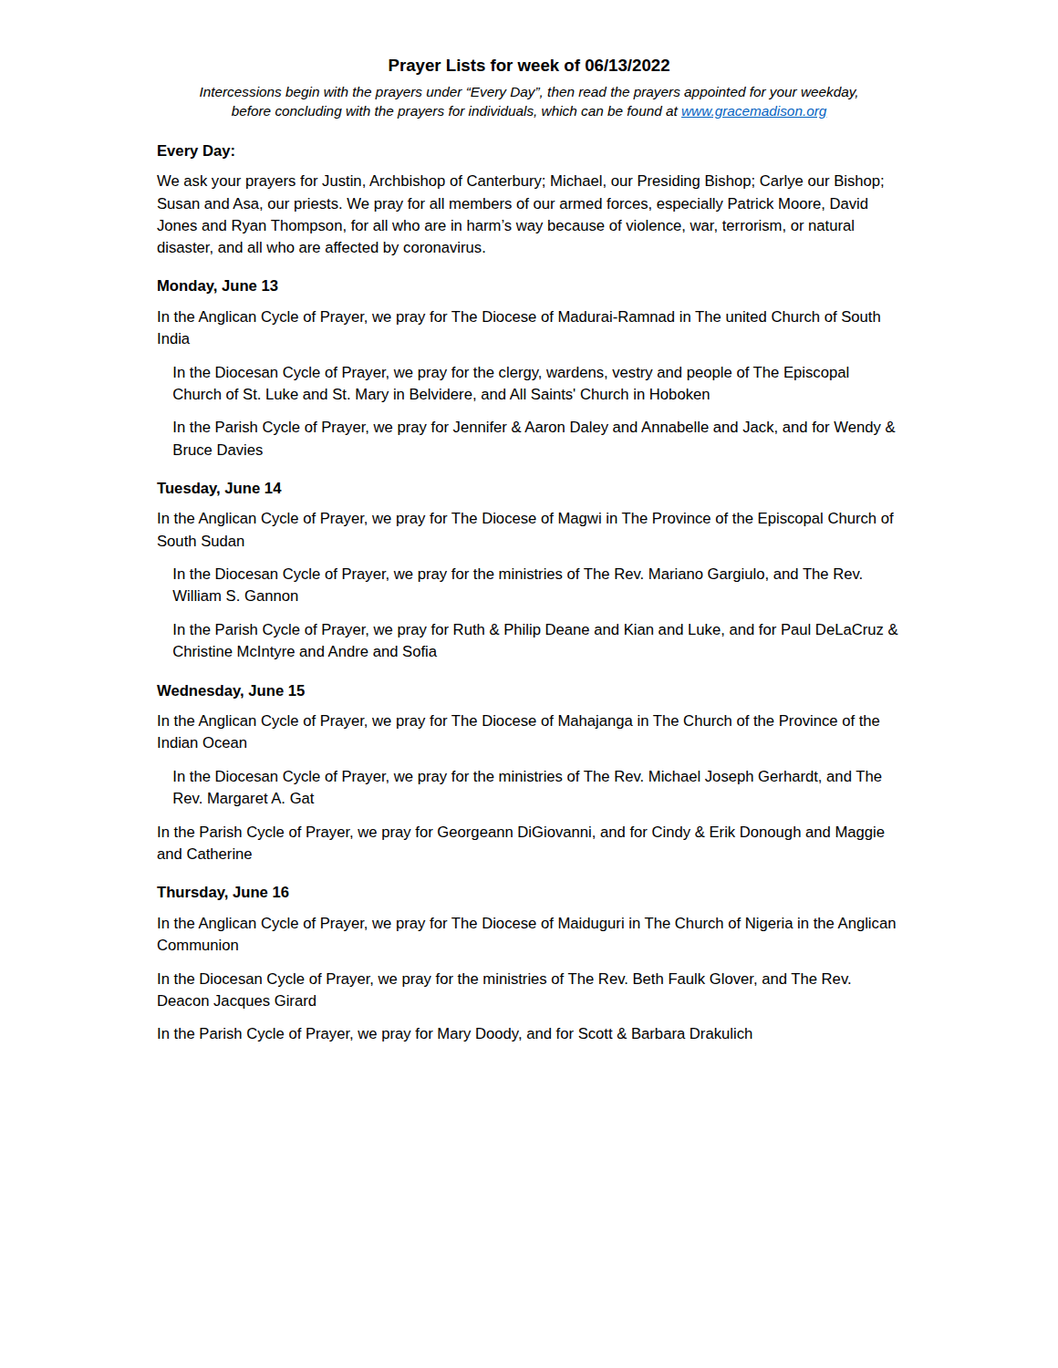Prayer Lists for week of 06/13/2022
Intercessions begin with the prayers under “Every Day”, then read the prayers appointed for your weekday,
before concluding with the prayers for individuals, which can be found at www.gracemadison.org
Every Day:
We ask your prayers for Justin, Archbishop of Canterbury; Michael, our Presiding Bishop; Carlye our Bishop; Susan and Asa, our priests. We pray for all members of our armed forces, especially Patrick Moore, David Jones and Ryan Thompson, for all who are in harm’s way because of violence, war, terrorism, or natural disaster, and all who are affected by coronavirus.
Monday, June 13
In the Anglican Cycle of Prayer, we pray for The Diocese of Madurai-Ramnad in The united Church of South India
In the Diocesan Cycle of Prayer, we pray for the clergy, wardens, vestry and people of The Episcopal Church of St. Luke and St. Mary in Belvidere, and All Saints' Church in Hoboken
In the Parish Cycle of Prayer, we pray for Jennifer & Aaron Daley and Annabelle and Jack, and for Wendy & Bruce Davies
Tuesday, June 14
In the Anglican Cycle of Prayer, we pray for The Diocese of Magwi in The Province of the Episcopal Church of South Sudan
In the Diocesan Cycle of Prayer, we pray for the ministries of The Rev. Mariano Gargiulo, and The Rev. William S. Gannon
In the Parish Cycle of Prayer, we pray for Ruth & Philip Deane and Kian and Luke, and for Paul DeLaCruz & Christine McIntyre and Andre and Sofia
Wednesday, June 15
In the Anglican Cycle of Prayer, we pray for The Diocese of Mahajanga in The Church of the Province of the Indian Ocean
In the Diocesan Cycle of Prayer, we pray for the ministries of The Rev. Michael Joseph Gerhardt, and The Rev. Margaret A. Gat
In the Parish Cycle of Prayer, we pray for Georgeann DiGiovanni, and for Cindy & Erik Donough and Maggie and Catherine
Thursday, June 16
In the Anglican Cycle of Prayer, we pray for The Diocese of Maiduguri in The Church of Nigeria in the Anglican Communion
In the Diocesan Cycle of Prayer, we pray for the ministries of The Rev. Beth Faulk Glover, and The Rev. Deacon Jacques Girard
In the Parish Cycle of Prayer, we pray for Mary Doody, and for Scott & Barbara Drakulich